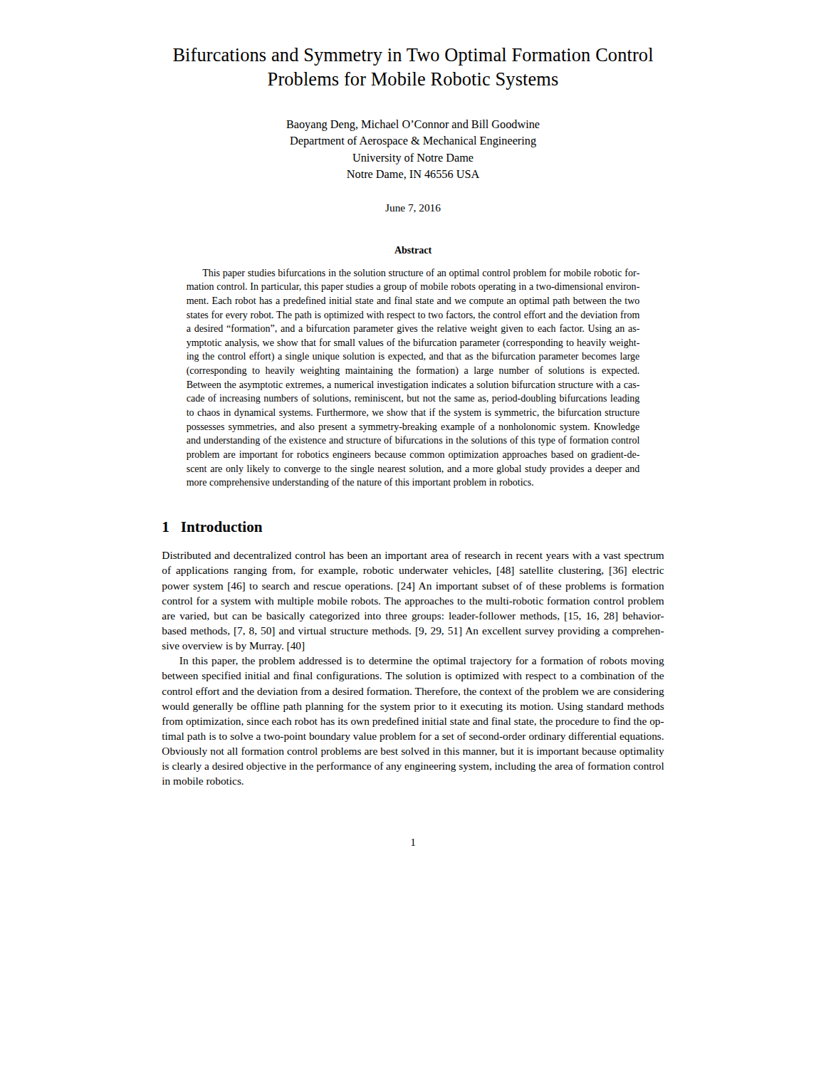Bifurcations and Symmetry in Two Optimal Formation Control Problems for Mobile Robotic Systems
Baoyang Deng, Michael O’Connor and Bill Goodwine Department of Aerospace & Mechanical Engineering University of Notre Dame Notre Dame, IN 46556 USA
June 7, 2016
Abstract
This paper studies bifurcations in the solution structure of an optimal control problem for mobile robotic formation control. In particular, this paper studies a group of mobile robots operating in a two-dimensional environment. Each robot has a predefined initial state and final state and we compute an optimal path between the two states for every robot. The path is optimized with respect to two factors, the control effort and the deviation from a desired “formation”, and a bifurcation parameter gives the relative weight given to each factor. Using an asymptotic analysis, we show that for small values of the bifurcation parameter (corresponding to heavily weighting the control effort) a single unique solution is expected, and that as the bifurcation parameter becomes large (corresponding to heavily weighting maintaining the formation) a large number of solutions is expected. Between the asymptotic extremes, a numerical investigation indicates a solution bifurcation structure with a cascade of increasing numbers of solutions, reminiscent, but not the same as, period-doubling bifurcations leading to chaos in dynamical systems. Furthermore, we show that if the system is symmetric, the bifurcation structure possesses symmetries, and also present a symmetry-breaking example of a nonholonomic system. Knowledge and understanding of the existence and structure of bifurcations in the solutions of this type of formation control problem are important for robotics engineers because common optimization approaches based on gradient-descent are only likely to converge to the single nearest solution, and a more global study provides a deeper and more comprehensive understanding of the nature of this important problem in robotics.
1 Introduction
Distributed and decentralized control has been an important area of research in recent years with a vast spectrum of applications ranging from, for example, robotic underwater vehicles, [48] satellite clustering, [36] electric power system [46] to search and rescue operations. [24] An important subset of of these problems is formation control for a system with multiple mobile robots. The approaches to the multi-robotic formation control problem are varied, but can be basically categorized into three groups: leader-follower methods, [15, 16, 28] behavior-based methods, [7, 8, 50] and virtual structure methods. [9, 29, 51] An excellent survey providing a comprehensive overview is by Murray. [40]
In this paper, the problem addressed is to determine the optimal trajectory for a formation of robots moving between specified initial and final configurations. The solution is optimized with respect to a combination of the control effort and the deviation from a desired formation. Therefore, the context of the problem we are considering would generally be offline path planning for the system prior to it executing its motion. Using standard methods from optimization, since each robot has its own predefined initial state and final state, the procedure to find the optimal path is to solve a two-point boundary value problem for a set of second-order ordinary differential equations. Obviously not all formation control problems are best solved in this manner, but it is important because optimality is clearly a desired objective in the performance of any engineering system, including the area of formation control in mobile robotics.
1